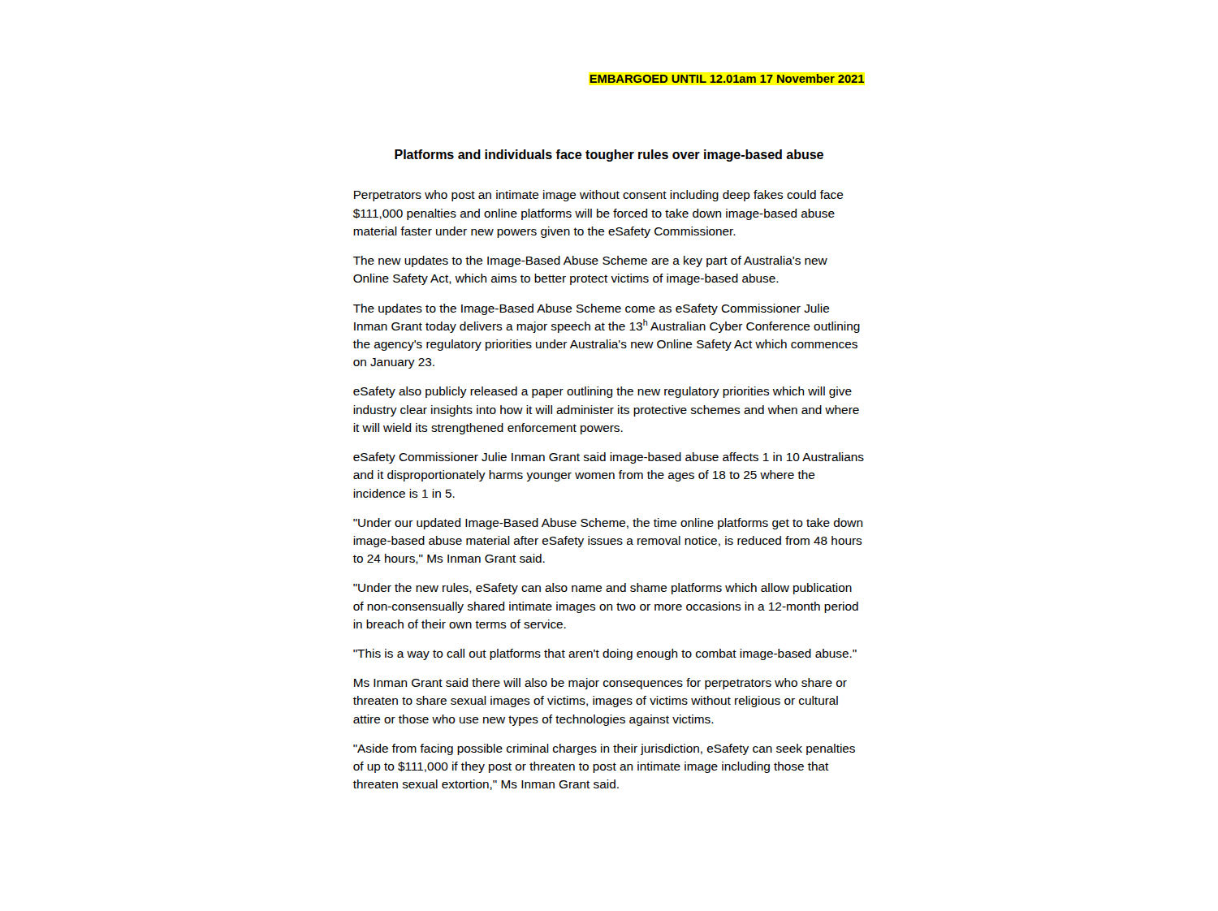EMBARGOED UNTIL 12.01am 17 November 2021
Platforms and individuals face tougher rules over image-based abuse
Perpetrators who post an intimate image without consent including deep fakes could face $111,000 penalties and online platforms will be forced to take down image-based abuse material faster under new powers given to the eSafety Commissioner.
The new updates to the Image-Based Abuse Scheme are a key part of Australia's new Online Safety Act, which aims to better protect victims of image-based abuse.
The updates to the Image-Based Abuse Scheme come as eSafety Commissioner Julie Inman Grant today delivers a major speech at the 13h Australian Cyber Conference outlining the agency's regulatory priorities under Australia's new Online Safety Act which commences on January 23.
eSafety also publicly released a paper outlining the new regulatory priorities which will give industry clear insights into how it will administer its protective schemes and when and where it will wield its strengthened enforcement powers.
eSafety Commissioner Julie Inman Grant said image-based abuse affects 1 in 10 Australians and it disproportionately harms younger women from the ages of 18 to 25 where the incidence is 1 in 5.
"Under our updated Image-Based Abuse Scheme, the time online platforms get to take down image-based abuse material after eSafety issues a removal notice, is reduced from 48 hours to 24 hours," Ms Inman Grant said.
"Under the new rules, eSafety can also name and shame platforms which allow publication of non-consensually shared intimate images on two or more occasions in a 12-month period in breach of their own terms of service.
"This is a way to call out platforms that aren't doing enough to combat image-based abuse."
Ms Inman Grant said there will also be major consequences for perpetrators who share or threaten to share sexual images of victims, images of victims without religious or cultural attire or those who use new types of technologies against victims.
"Aside from facing possible criminal charges in their jurisdiction, eSafety can seek penalties of up to $111,000 if they post or threaten to post an intimate image including those that threaten sexual extortion," Ms Inman Grant said.